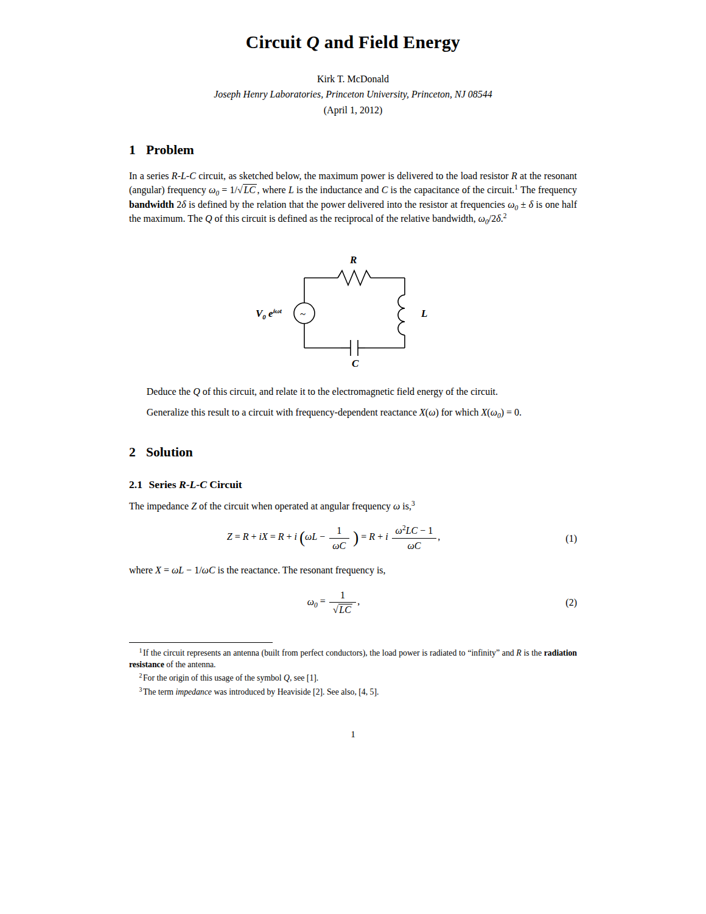Circuit Q and Field Energy
Kirk T. McDonald
Joseph Henry Laboratories, Princeton University, Princeton, NJ 08544
(April 1, 2012)
1 Problem
In a series R-L-C circuit, as sketched below, the maximum power is delivered to the load resistor R at the resonant (angular) frequency ω0 = 1/√LC, where L is the inductance and C is the capacitance of the circuit.1 The frequency bandwidth 2δ is defined by the relation that the power delivered into the resistor at frequencies ω0 ± δ is one half the maximum. The Q of this circuit is defined as the reciprocal of the relative bandwidth, ω0/2δ.2
R L C V0 eiωt ~
Deduce the Q of this circuit, and relate it to the electromagnetic field energy of the circuit.
Generalize this result to a circuit with frequency-dependent reactance X(ω) for which X(ω0) = 0.
2 Solution
2.1 Series R-L-C Circuit
The impedance Z of the circuit when operated at angular frequency ω is,3
Z = R + iX = R + i (ωL − 1 ωC ) = R + i ω2LC − 1 ωC,
(1)
where X = ωL − 1/ωC is the reactance. The resonant frequency is,
ω0 = 1√LC,
(2)
1If the circuit represents an antenna (built from perfect conductors), the load power is radiated to “infinity” and R is the radiation resistance of the antenna.
2For the origin of this usage of the symbol Q, see [1].
3The term impedance was introduced by Heaviside [2]. See also, [4, 5].
1